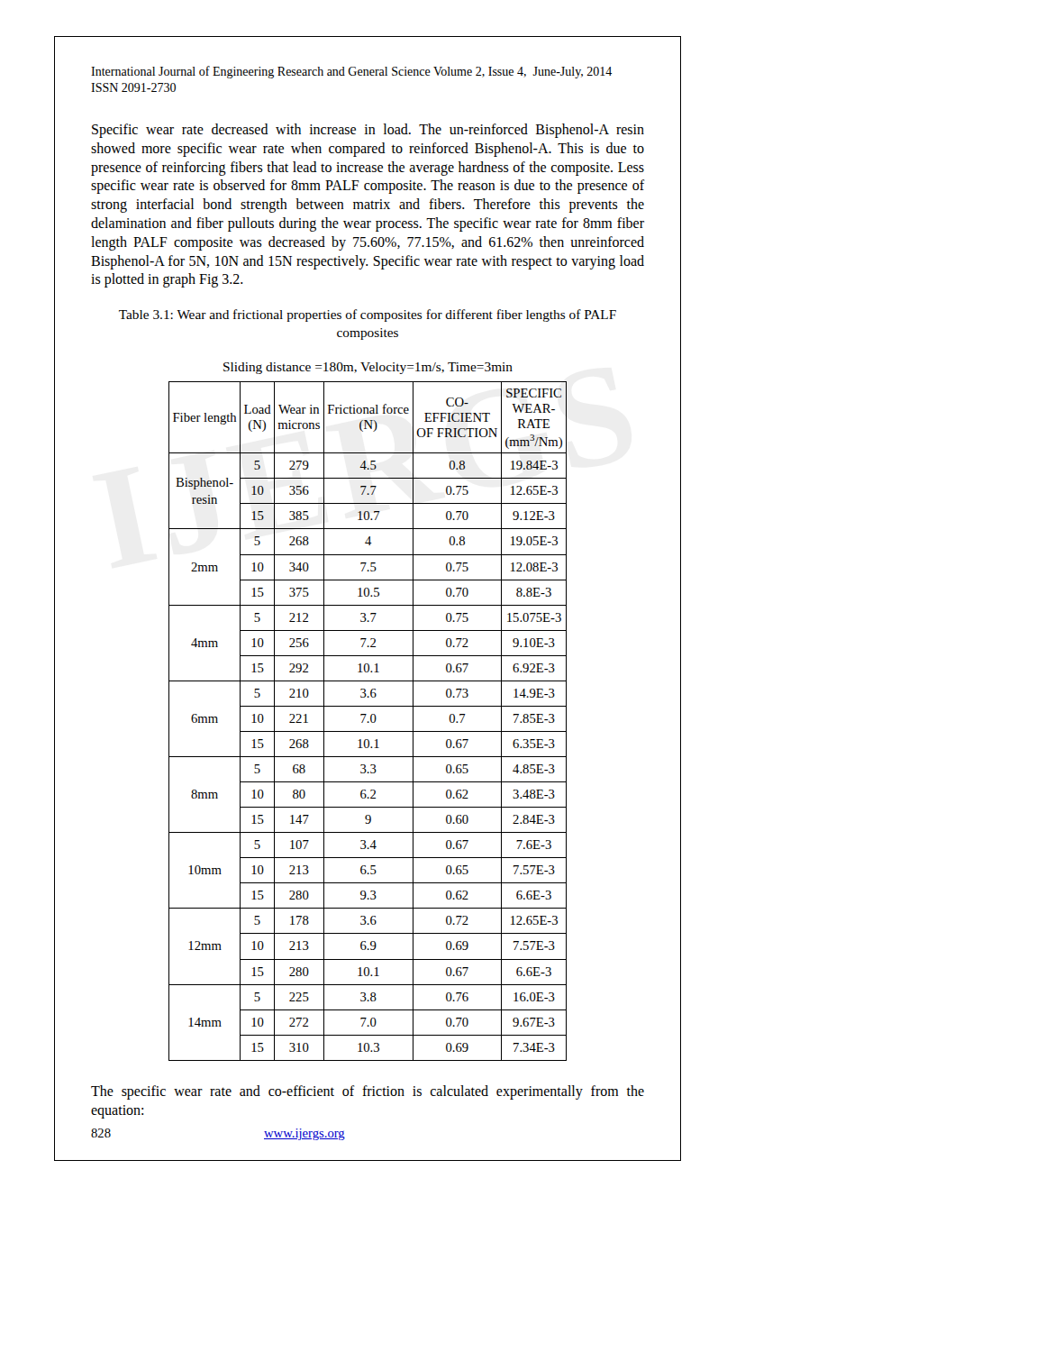IJERGS
International Journal of Engineering Research and General Science Volume 2, Issue 4, June-July, 2014
ISSN 2091-2730
Specific wear rate decreased with increase in load. The un-reinforced Bisphenol-A resin showed more specific wear rate when compared to reinforced Bisphenol-A. This is due to presence of reinforcing fibers that lead to increase the average hardness of the composite. Less specific wear rate is observed for 8mm PALF composite. The reason is due to the presence of strong interfacial bond strength between matrix and fibers. Therefore this prevents the delamination and fiber pullouts during the wear process. The specific wear rate for 8mm fiber length PALF composite was decreased by 75.60%, 77.15%, and 61.62% then unreinforced Bisphenol-A for 5N, 10N and 15N respectively. Specific wear rate with respect to varying load is plotted in graph Fig 3.2.
Table 3.1: Wear and frictional properties of composites for different fiber lengths of PALF composites
Sliding distance =180m, Velocity=1m/s, Time=3min
| Fiber length | Load (N) | Wear in microns | Frictional force (N) | CO- EFFICIENT OF FRICTION | SPECIFIC WEAR- RATE (mm 3 /Nm) |
| --- | --- | --- | --- | --- | --- |
| Bisphenol- resin | 5 | 279 | 4.5 | 0.8 | 19.84E-3 |
| 10 | 356 | 7.7 | 0.75 | 12.65E-3 |
| 15 | 385 | 10.7 | 0.70 | 9.12E-3 |
| 2mm | 5 | 268 | 4 | 0.8 | 19.05E-3 |
| 10 | 340 | 7.5 | 0.75 | 12.08E-3 |
| 15 | 375 | 10.5 | 0.70 | 8.8E-3 |
| 4mm | 5 | 212 | 3.7 | 0.75 | 15.075E-3 |
| 10 | 256 | 7.2 | 0.72 | 9.10E-3 |
| 15 | 292 | 10.1 | 0.67 | 6.92E-3 |
| 6mm | 5 | 210 | 3.6 | 0.73 | 14.9E-3 |
| 10 | 221 | 7.0 | 0.7 | 7.85E-3 |
| 15 | 268 | 10.1 | 0.67 | 6.35E-3 |
| 8mm | 5 | 68 | 3.3 | 0.65 | 4.85E-3 |
| 10 | 80 | 6.2 | 0.62 | 3.48E-3 |
| 15 | 147 | 9 | 0.60 | 2.84E-3 |
| 10mm | 5 | 107 | 3.4 | 0.67 | 7.6E-3 |
| 10 | 213 | 6.5 | 0.65 | 7.57E-3 |
| 15 | 280 | 9.3 | 0.62 | 6.6E-3 |
| 12mm | 5 | 178 | 3.6 | 0.72 | 12.65E-3 |
| 10 | 213 | 6.9 | 0.69 | 7.57E-3 |
| 15 | 280 | 10.1 | 0.67 | 6.6E-3 |
| 14mm | 5 | 225 | 3.8 | 0.76 | 16.0E-3 |
| 10 | 272 | 7.0 | 0.70 | 9.67E-3 |
| 15 | 310 | 10.3 | 0.69 | 7.34E-3 |
The specific wear rate and co-efficient of friction is calculated experimentally from the equation:
828 www.ijergs.org